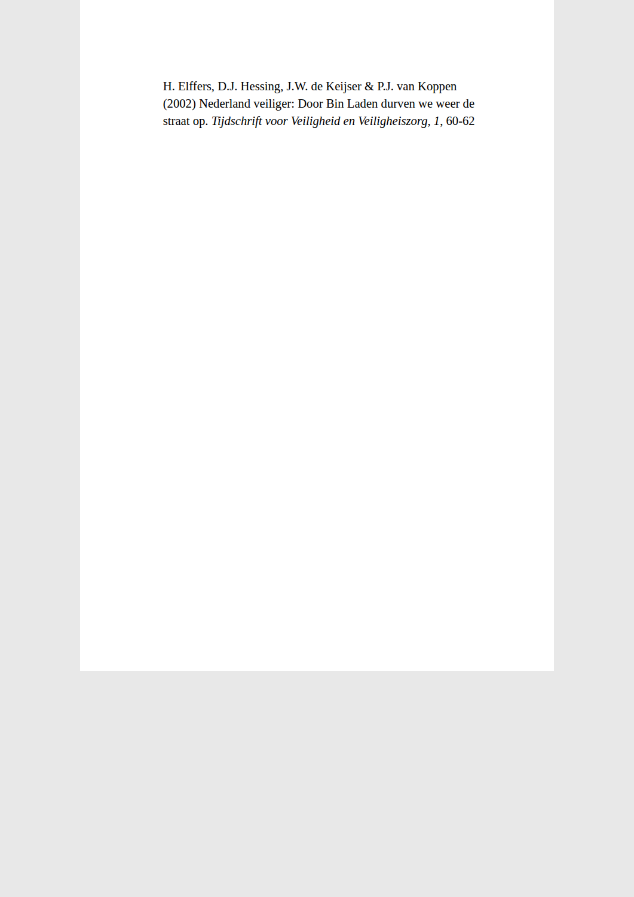H. Elffers, D.J. Hessing, J.W. de Keijser & P.J. van Koppen (2002) Nederland veiliger: Door Bin Laden durven we weer de straat op. Tijdschrift voor Veiligheid en Veiligheiszorg, 1, 60-62